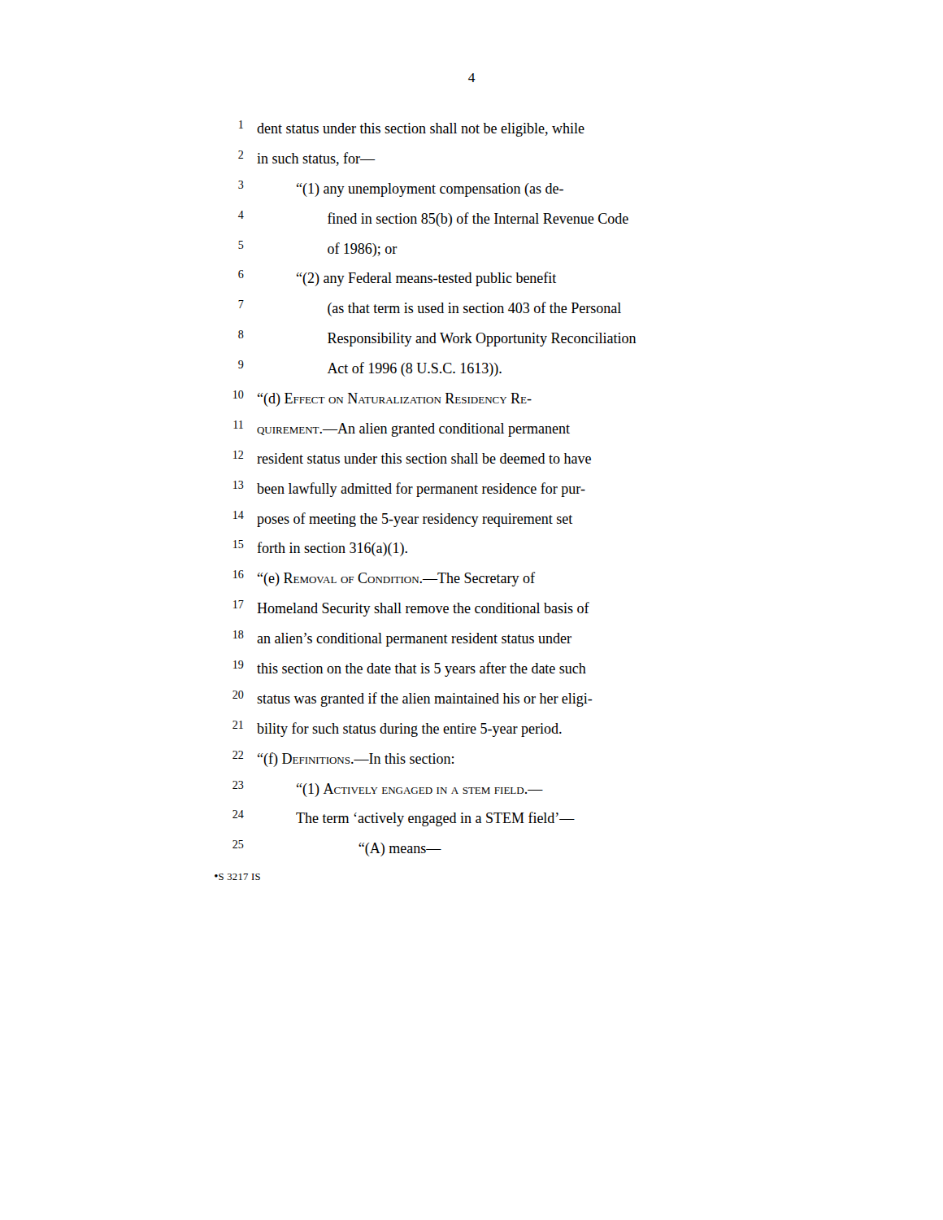4
dent status under this section shall not be eligible, while in such status, for— “(1) any unemployment compensation (as de- fined in section 85(b) of the Internal Revenue Code of 1986); or “(2) any Federal means-tested public benefit (as that term is used in section 403 of the Personal Responsibility and Work Opportunity Reconciliation Act of 1996 (8 U.S.C. 1613)). “(d) Effect on Naturalization Residency Re- quirement.—An alien granted conditional permanent resident status under this section shall be deemed to have been lawfully admitted for permanent residence for pur- poses of meeting the 5-year residency requirement set forth in section 316(a)(1). “(e) Removal of Condition.—The Secretary of Homeland Security shall remove the conditional basis of an alien’s conditional permanent resident status under this section on the date that is 5 years after the date such status was granted if the alien maintained his or her eligi- bility for such status during the entire 5-year period. “(f) Definitions.—In this section: “(1) Actively engaged in a stem field.— The term ‘actively engaged in a STEM field’— “(A) means—
•S 3217 IS